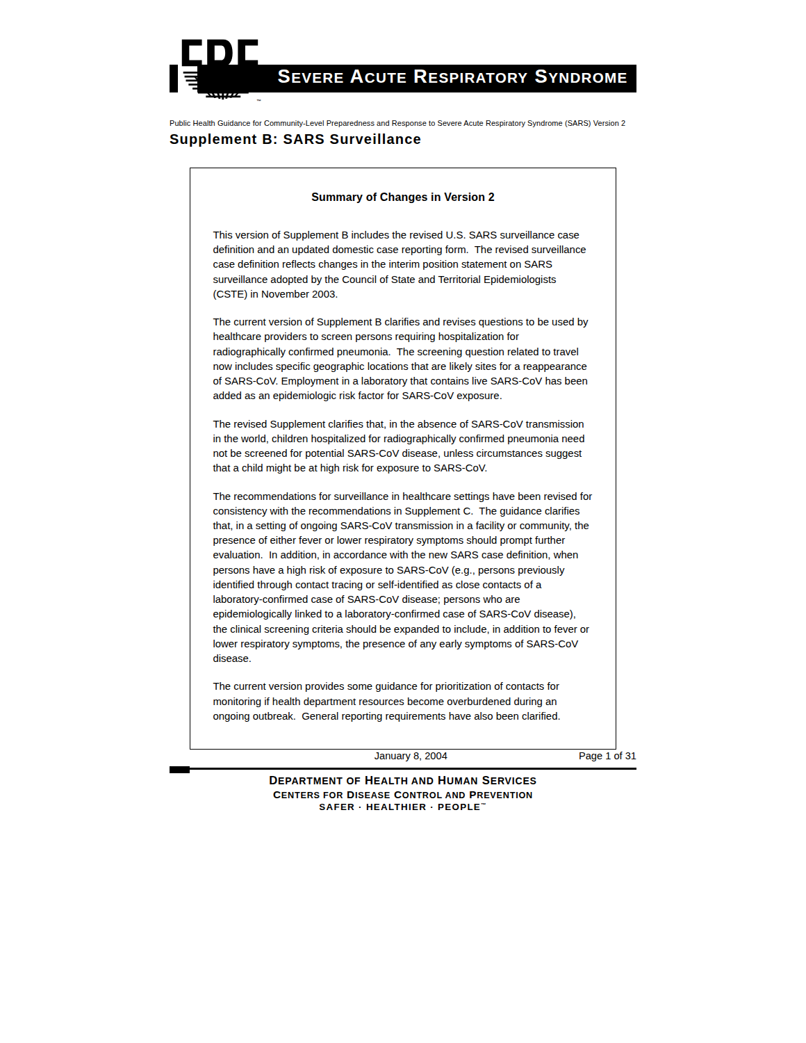™
SEVERE ACUTE RESPIRATORY SYNDROME
Public Health Guidance for Community-Level Preparedness and Response to Severe Acute Respiratory Syndrome (SARS) Version 2
Supplement B: SARS Surveillance
Summary of Changes in Version 2
This version of Supplement B includes the revised U.S. SARS surveillance case definition and an updated domestic case reporting form. The revised surveillance case definition reflects changes in the interim position statement on SARS surveillance adopted by the Council of State and Territorial Epidemiologists (CSTE) in November 2003.
The current version of Supplement B clarifies and revises questions to be used by healthcare providers to screen persons requiring hospitalization for radiographically confirmed pneumonia. The screening question related to travel now includes specific geographic locations that are likely sites for a reappearance of SARS-CoV. Employment in a laboratory that contains live SARS-CoV has been added as an epidemiologic risk factor for SARS-CoV exposure.
The revised Supplement clarifies that, in the absence of SARS-CoV transmission in the world, children hospitalized for radiographically confirmed pneumonia need not be screened for potential SARS-CoV disease, unless circumstances suggest that a child might be at high risk for exposure to SARS-CoV.
The recommendations for surveillance in healthcare settings have been revised for consistency with the recommendations in Supplement C. The guidance clarifies that, in a setting of ongoing SARS-CoV transmission in a facility or community, the presence of either fever or lower respiratory symptoms should prompt further evaluation. In addition, in accordance with the new SARS case definition, when persons have a high risk of exposure to SARS-CoV (e.g., persons previously identified through contact tracing or self-identified as close contacts of a laboratory-confirmed case of SARS-CoV disease; persons who are epidemiologically linked to a laboratory-confirmed case of SARS-CoV disease), the clinical screening criteria should be expanded to include, in addition to fever or lower respiratory symptoms, the presence of any early symptoms of SARS-CoV disease.
The current version provides some guidance for prioritization of contacts for monitoring if health department resources become overburdened during an ongoing outbreak. General reporting requirements have also been clarified.
January 8, 2004 Page 1 of 31
DEPARTMENT OF HEALTH AND HUMAN SERVICES
CENTERS FOR DISEASE CONTROL AND PREVENTION
SAFER · HEALTHIER · PEOPLE™